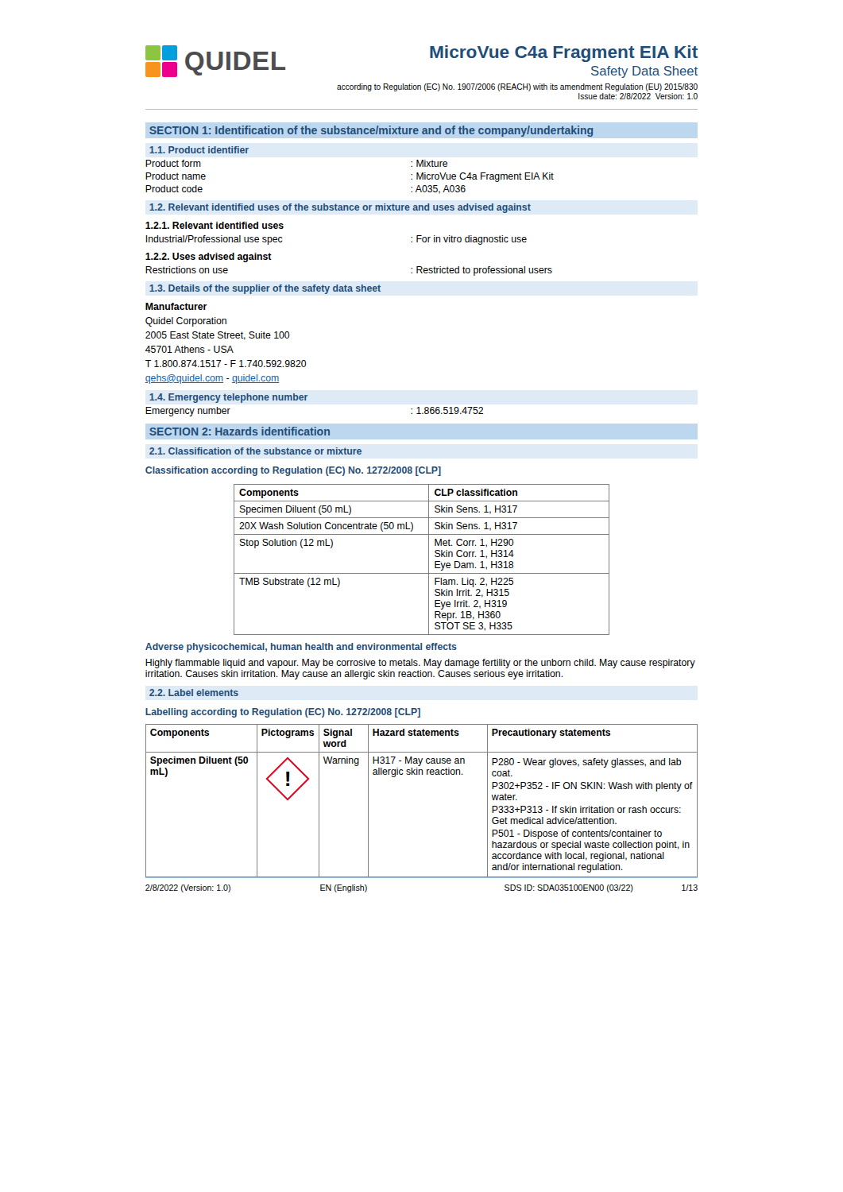QUIDEL
MicroVue C4a Fragment EIA Kit
Safety Data Sheet
according to Regulation (EC) No. 1907/2006 (REACH) with its amendment Regulation (EU) 2015/830
Issue date: 2/8/2022 Version: 1.0
SECTION 1: Identification of the substance/mixture and of the company/undertaking
1.1. Product identifier
Product form
: Mixture
Product name
: MicroVue C4a Fragment EIA Kit
Product code
: A035, A036
1.2. Relevant identified uses of the substance or mixture and uses advised against
1.2.1. Relevant identified uses
Industrial/Professional use spec
: For in vitro diagnostic use
1.2.2. Uses advised against
Restrictions on use
: Restricted to professional users
1.3. Details of the supplier of the safety data sheet
Manufacturer
Quidel Corporation
2005 East State Street, Suite 100
45701 Athens - USA
T 1.800.874.1517 - F 1.740.592.9820
qehs@quidel.com - quidel.com
1.4. Emergency telephone number
Emergency number
: 1.866.519.4752
SECTION 2: Hazards identification
2.1. Classification of the substance or mixture
Classification according to Regulation (EC) No. 1272/2008 [CLP]
| Components | CLP classification |
| --- | --- |
| Specimen Diluent (50 mL) | Skin Sens. 1, H317 |
| 20X Wash Solution Concentrate (50 mL) | Skin Sens. 1, H317 |
| Stop Solution (12 mL) | Met. Corr. 1, H290 Skin Corr. 1, H314 Eye Dam. 1, H318 |
| TMB Substrate (12 mL) | Flam. Liq. 2, H225 Skin Irrit. 2, H315 Eye Irrit. 2, H319 Repr. 1B, H360 STOT SE 3, H335 |
Adverse physicochemical, human health and environmental effects
Highly flammable liquid and vapour. May be corrosive to metals. May damage fertility or the unborn child. May cause respiratory irritation. Causes skin irritation. May cause an allergic skin reaction. Causes serious eye irritation.
2.2. Label elements
Labelling according to Regulation (EC) No. 1272/2008 [CLP]
| Components | Pictograms | Signal word | Hazard statements | Precautionary statements |
| --- | --- | --- | --- | --- |
| Specimen Diluent (50 mL) | ! | Warning | H317 - May cause an allergic skin reaction. | P280 - Wear gloves, safety glasses, and lab coat. P302+P352 - IF ON SKIN: Wash with plenty of water. P333+P313 - If skin irritation or rash occurs: Get medical advice/attention. P501 - Dispose of contents/container to hazardous or special waste collection point, in accordance with local, regional, national and/or international regulation. |
2/8/2022 (Version: 1.0)
EN (English)
SDS ID: SDA035100EN00 (03/22)
1/13